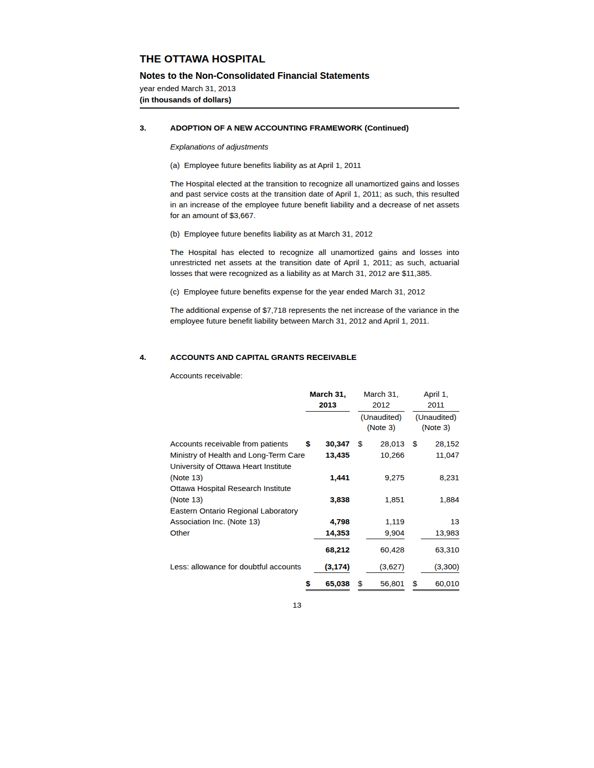THE OTTAWA HOSPITAL
Notes to the Non-Consolidated Financial Statements
year ended March 31, 2013
(in thousands of dollars)
3.
ADOPTION OF A NEW ACCOUNTING FRAMEWORK (Continued)
Explanations of adjustments
(a) Employee future benefits liability as at April 1, 2011
The Hospital elected at the transition to recognize all unamortized gains and losses and past service costs at the transition date of April 1, 2011; as such, this resulted in an increase of the employee future benefit liability and a decrease of net assets for an amount of $3,667.
(b) Employee future benefits liability as at March 31, 2012
The Hospital has elected to recognize all unamortized gains and losses into unrestricted net assets at the transition date of April 1, 2011; as such, actuarial losses that were recognized as a liability as at March 31, 2012 are $11,385.
(c) Employee future benefits expense for the year ended March 31, 2012
The additional expense of $7,718 represents the net increase of the variance in the employee future benefit liability between March 31, 2012 and April 1, 2011.
4.
ACCOUNTS AND CAPITAL GRANTS RECEIVABLE
Accounts receivable:
| | March 31, 2013 | | March 31, 2012 | | April 1, 2011 |
| | | | (Unaudited) (Note 3) | | (Unaudited) (Note 3) |
| Accounts receivable from patients | $ | 30,347 | | $ | 28,013 | | $ | 28,152 |
| Ministry of Health and Long-Term Care | | 13,435 | | | 10,266 | | | 11,047 |
| University of Ottawa Heart Institute | | | | | | | | |
| (Note 13) | | 1,441 | | | 9,275 | | | 8,231 |
| Ottawa Hospital Research Institute | | | | | | | | |
| (Note 13) | | 3,838 | | | 1,851 | | | 1,884 |
| Eastern Ontario Regional Laboratory | | | | | | | | |
| Association Inc. (Note 13) | | 4,798 | | | 1,119 | | | 13 |
| Other | | 14,353 | | | 9,904 | | | 13,983 |
| | | 68,212 | | | 60,428 | | | 63,310 |
| Less: allowance for doubtful accounts | | (3,174) | | | (3,627) | | | (3,300) |
| | $ | 65,038 | | $ | 56,801 | | $ | 60,010 |
13